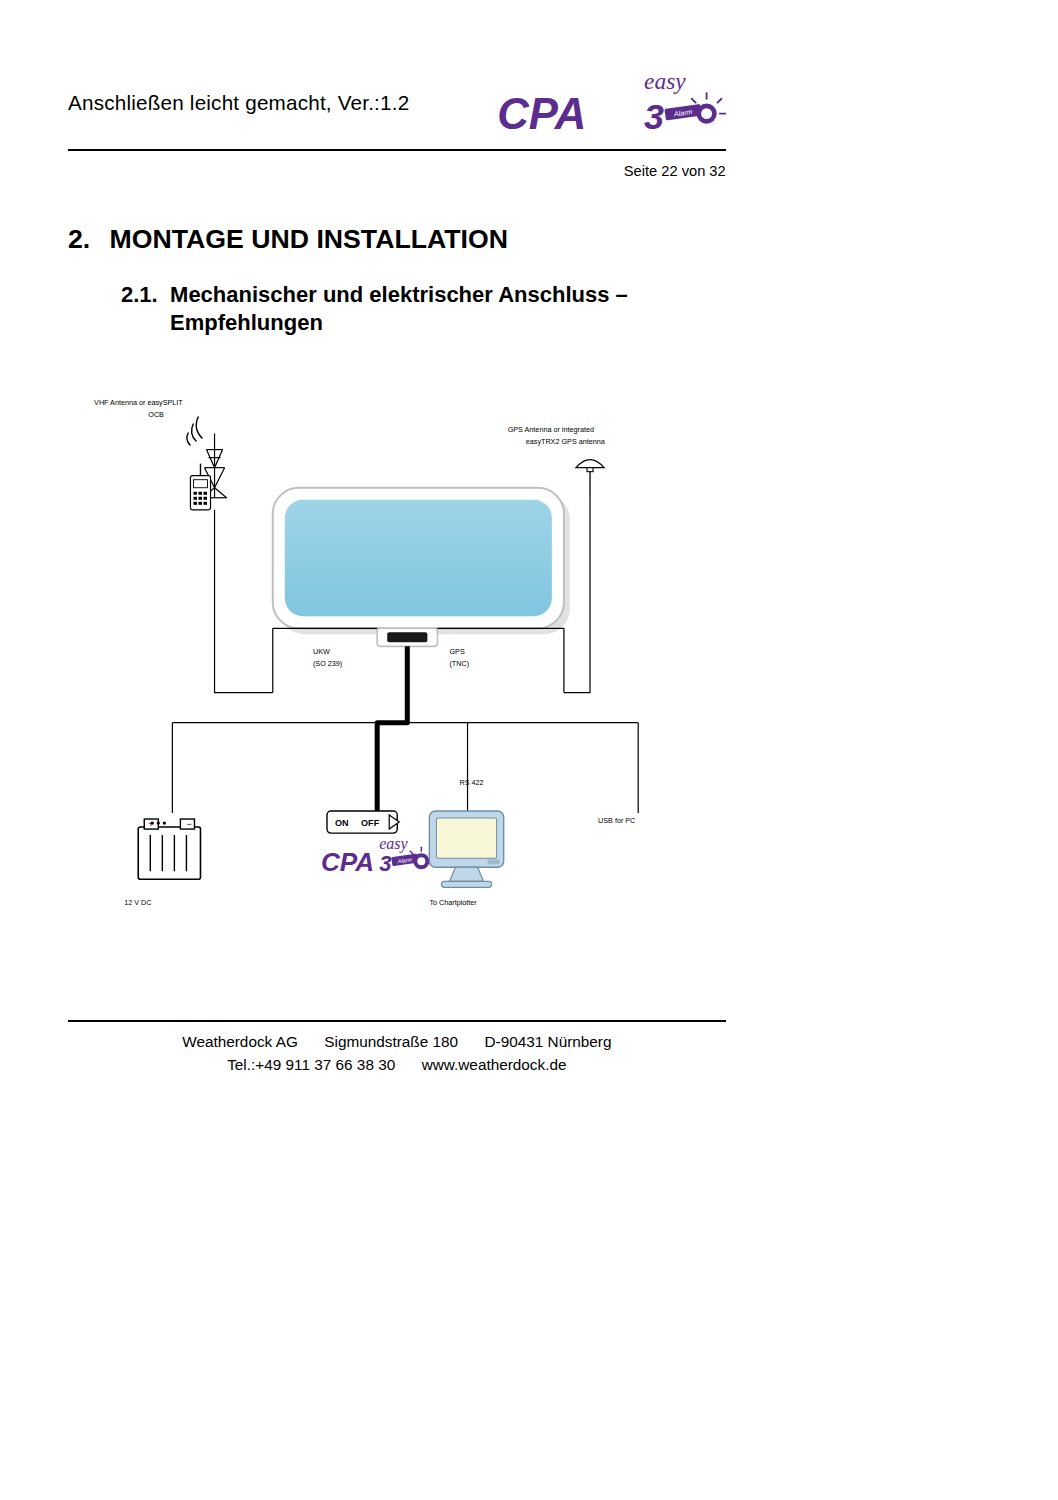Anschließen leicht gemacht, Ver.:1.2
easy CPA 3 Alarm
Seite 22 von 32
2. MONTAGE UND INSTALLATION
2.1. Mechanischer und elektrischer Anschluss –Empfehlungen
VHF Antenna or easySPLIT OCB GPS Antenna or integrated easyTRX2 GPS antenna UKW (SO 239) GPS (TNC) RS 422 + − 12 V DC ON OFF easy CPA 3 Alarm To Chartplotter USB for PC
Weatherdock AG Sigmundstraße 180 D-90431 Nürnberg
Tel.:+49 911 37 66 38 30 www.weatherdock.de